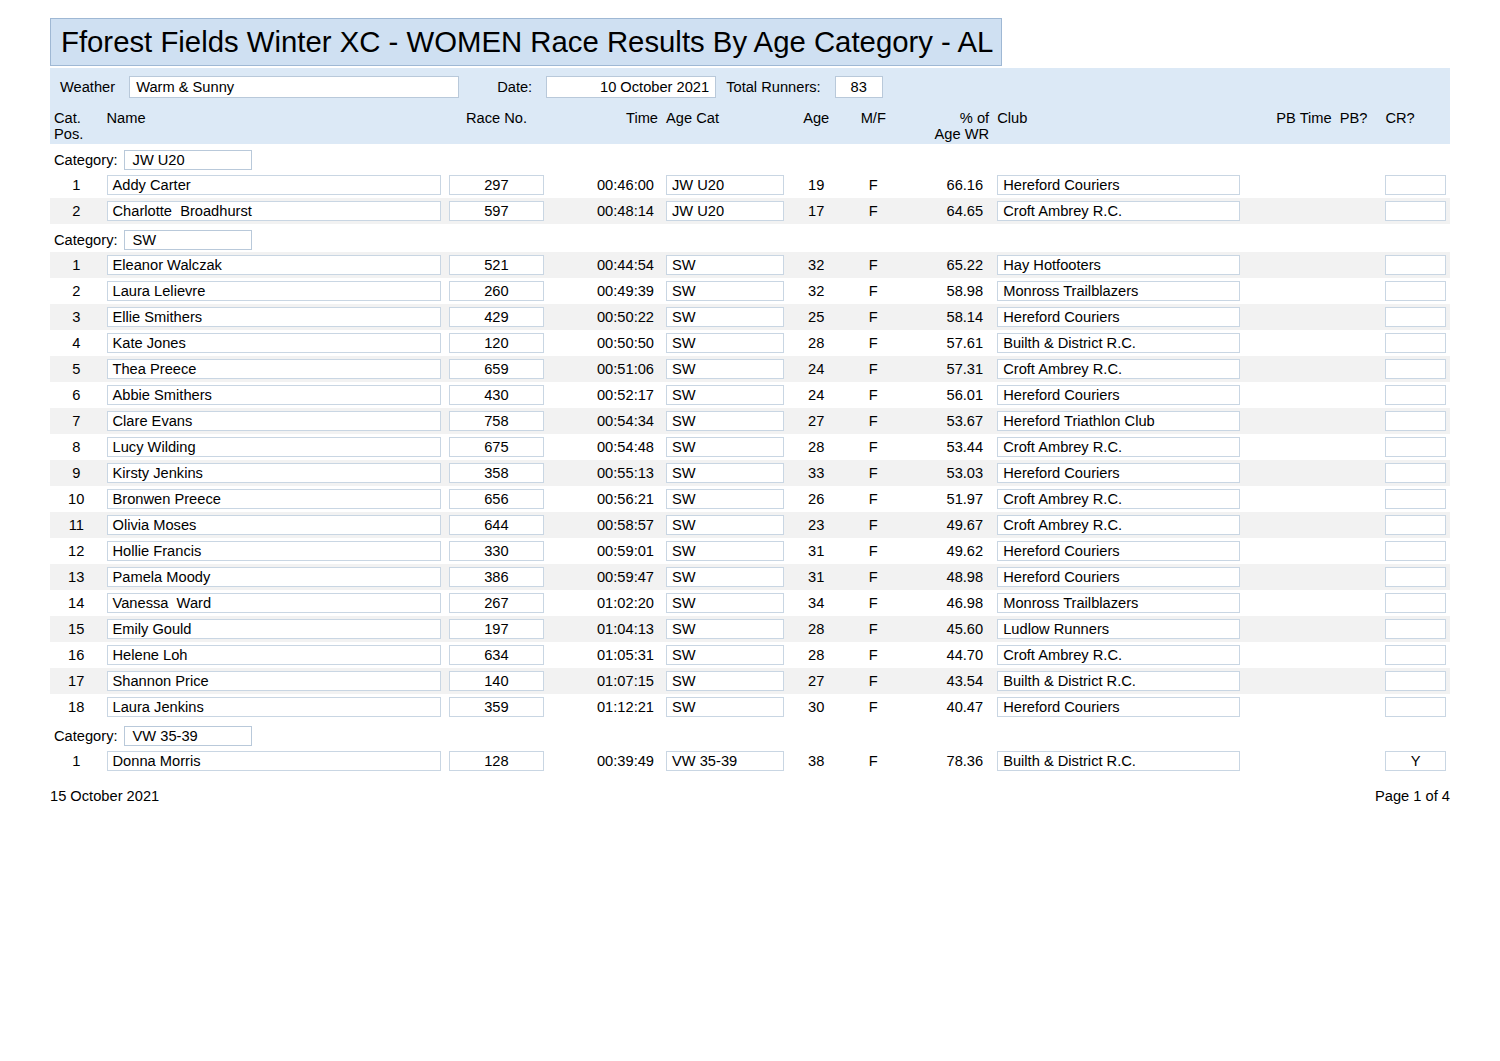Fforest Fields Winter XC - WOMEN Race Results By Age Category - AL
Weather Warm & Sunny Date: 10 October 2021 Total Runners: 83
| Cat. Pos. | Name | Race No. | Time | Age Cat | Age | M/F | % of Age WR | Club | PB Time | PB? | CR? |
| --- | --- | --- | --- | --- | --- | --- | --- | --- | --- | --- | --- |
| Category: JW U20 |
| 1 | Addy Carter | 297 | 00:46:00 | JW U20 | 19 | F | 66.16 | Hereford Couriers | | | |
| 2 | Charlotte Broadhurst | 597 | 00:48:14 | JW U20 | 17 | F | 64.65 | Croft Ambrey R.C. | | | |
| Category: SW |
| 1 | Eleanor Walczak | 521 | 00:44:54 | SW | 32 | F | 65.22 | Hay Hotfooters | | | |
| 2 | Laura Lelievre | 260 | 00:49:39 | SW | 32 | F | 58.98 | Monross Trailblazers | | | |
| 3 | Ellie Smithers | 429 | 00:50:22 | SW | 25 | F | 58.14 | Hereford Couriers | | | |
| 4 | Kate Jones | 120 | 00:50:50 | SW | 28 | F | 57.61 | Builth & District R.C. | | | |
| 5 | Thea Preece | 659 | 00:51:06 | SW | 24 | F | 57.31 | Croft Ambrey R.C. | | | |
| 6 | Abbie Smithers | 430 | 00:52:17 | SW | 24 | F | 56.01 | Hereford Couriers | | | |
| 7 | Clare Evans | 758 | 00:54:34 | SW | 27 | F | 53.67 | Hereford Triathlon Club | | | |
| 8 | Lucy Wilding | 675 | 00:54:48 | SW | 28 | F | 53.44 | Croft Ambrey R.C. | | | |
| 9 | Kirsty Jenkins | 358 | 00:55:13 | SW | 33 | F | 53.03 | Hereford Couriers | | | |
| 10 | Bronwen Preece | 656 | 00:56:21 | SW | 26 | F | 51.97 | Croft Ambrey R.C. | | | |
| 11 | Olivia Moses | 644 | 00:58:57 | SW | 23 | F | 49.67 | Croft Ambrey R.C. | | | |
| 12 | Hollie Francis | 330 | 00:59:01 | SW | 31 | F | 49.62 | Hereford Couriers | | | |
| 13 | Pamela Moody | 386 | 00:59:47 | SW | 31 | F | 48.98 | Hereford Couriers | | | |
| 14 | Vanessa Ward | 267 | 01:02:20 | SW | 34 | F | 46.98 | Monross Trailblazers | | | |
| 15 | Emily Gould | 197 | 01:04:13 | SW | 28 | F | 45.60 | Ludlow Runners | | | |
| 16 | Helene Loh | 634 | 01:05:31 | SW | 28 | F | 44.70 | Croft Ambrey R.C. | | | |
| 17 | Shannon Price | 140 | 01:07:15 | SW | 27 | F | 43.54 | Builth & District R.C. | | | |
| 18 | Laura Jenkins | 359 | 01:12:21 | SW | 30 | F | 40.47 | Hereford Couriers | | | |
| Category: VW 35-39 |
| 1 | Donna Morris | 128 | 00:39:49 | VW 35-39 | 38 | F | 78.36 | Builth & District R.C. | | | Y |
15 October 2021 Page 1 of 4